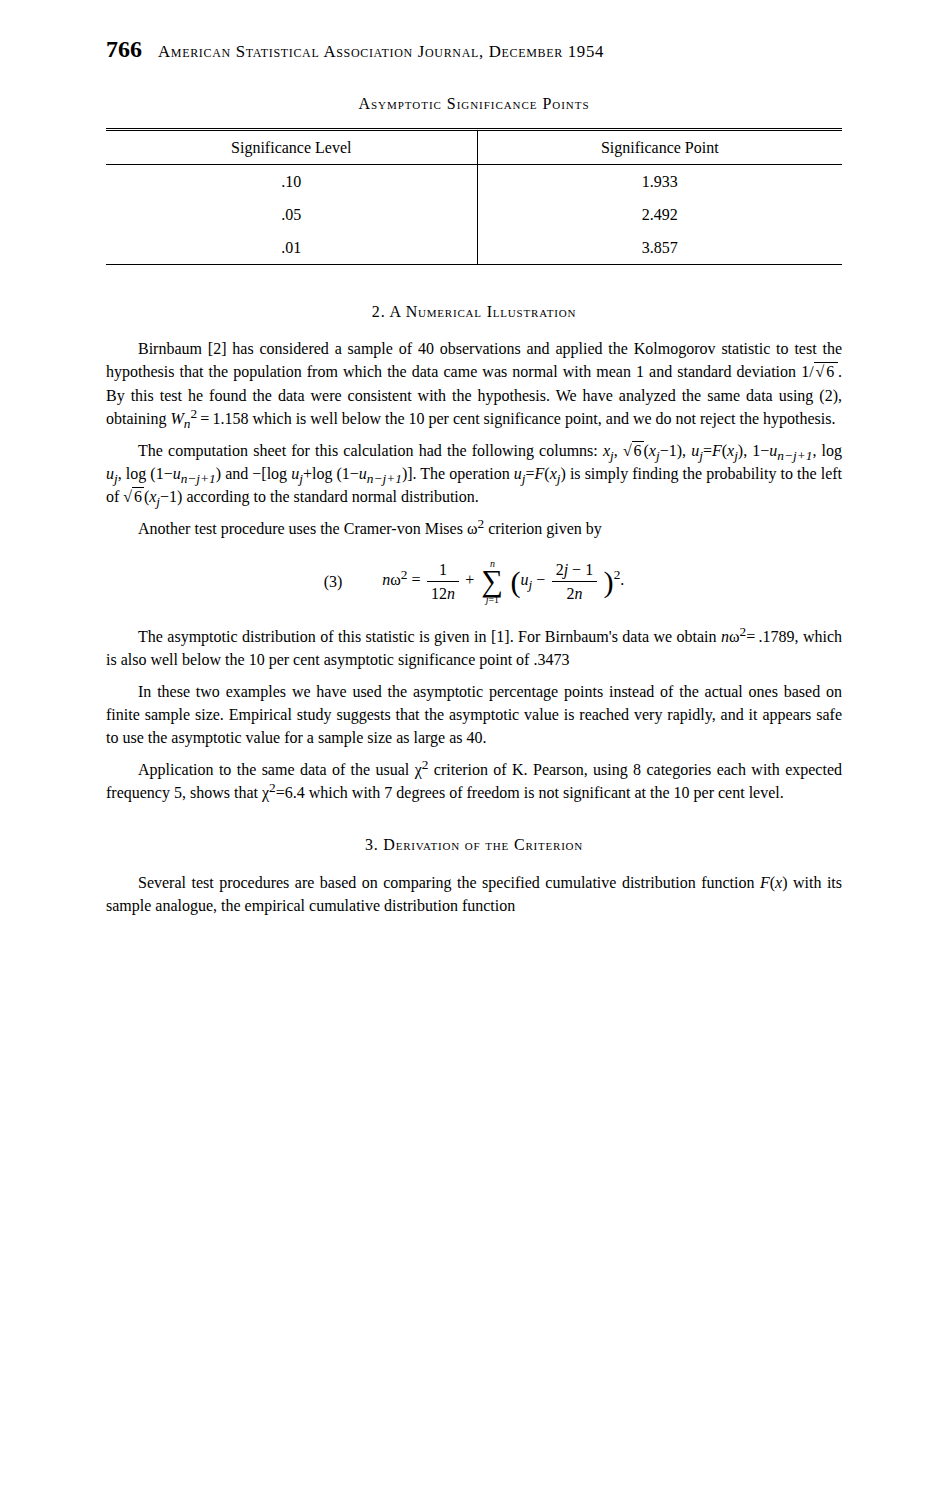766 American Statistical Association Journal, December 1954
Asymptotic Significance Points
| Significance Level | Significance Point |
| --- | --- |
| .10 | 1.933 |
| .05 | 2.492 |
| .01 | 3.857 |
2. A Numerical Illustration
Birnbaum [2] has considered a sample of 40 observations and applied the Kolmogorov statistic to test the hypothesis that the population from which the data came was normal with mean 1 and standard deviation 1/√6. By this test he found the data were consistent with the hypothesis. We have analyzed the same data using (2), obtaining Wn2 = 1.158 which is well below the 10 per cent significance point, and we do not reject the hypothesis.
The computation sheet for this calculation had the following columns: xj, √6(xj−1), uj=F(xj), 1−un−j+1, log uj, log (1−un−j+1) and −[log uj+log (1−un−j+1)]. The operation uj=F(xj) is simply finding the probability to the left of √6(xj−1) according to the standard normal distribution.
Another test procedure uses the Cramer-von Mises ω2 criterion given by
(3) nω2 = 112n + n ∑ j=1 (uj − 2j − 12n )2.
The asymptotic distribution of this statistic is given in [1]. For Birnbaum's data we obtain nω2= .1789, which is also well below the 10 per cent asymptotic significance point of .3473
In these two examples we have used the asymptotic percentage points instead of the actual ones based on finite sample size. Empirical study suggests that the asymptotic value is reached very rapidly, and it appears safe to use the asymptotic value for a sample size as large as 40.
Application to the same data of the usual χ2 criterion of K. Pearson, using 8 categories each with expected frequency 5, shows that χ2=6.4 which with 7 degrees of freedom is not significant at the 10 per cent level.
3. Derivation of the Criterion
Several test procedures are based on comparing the specified cumulative distribution function F(x) with its sample analogue, the empirical cumulative distribution function